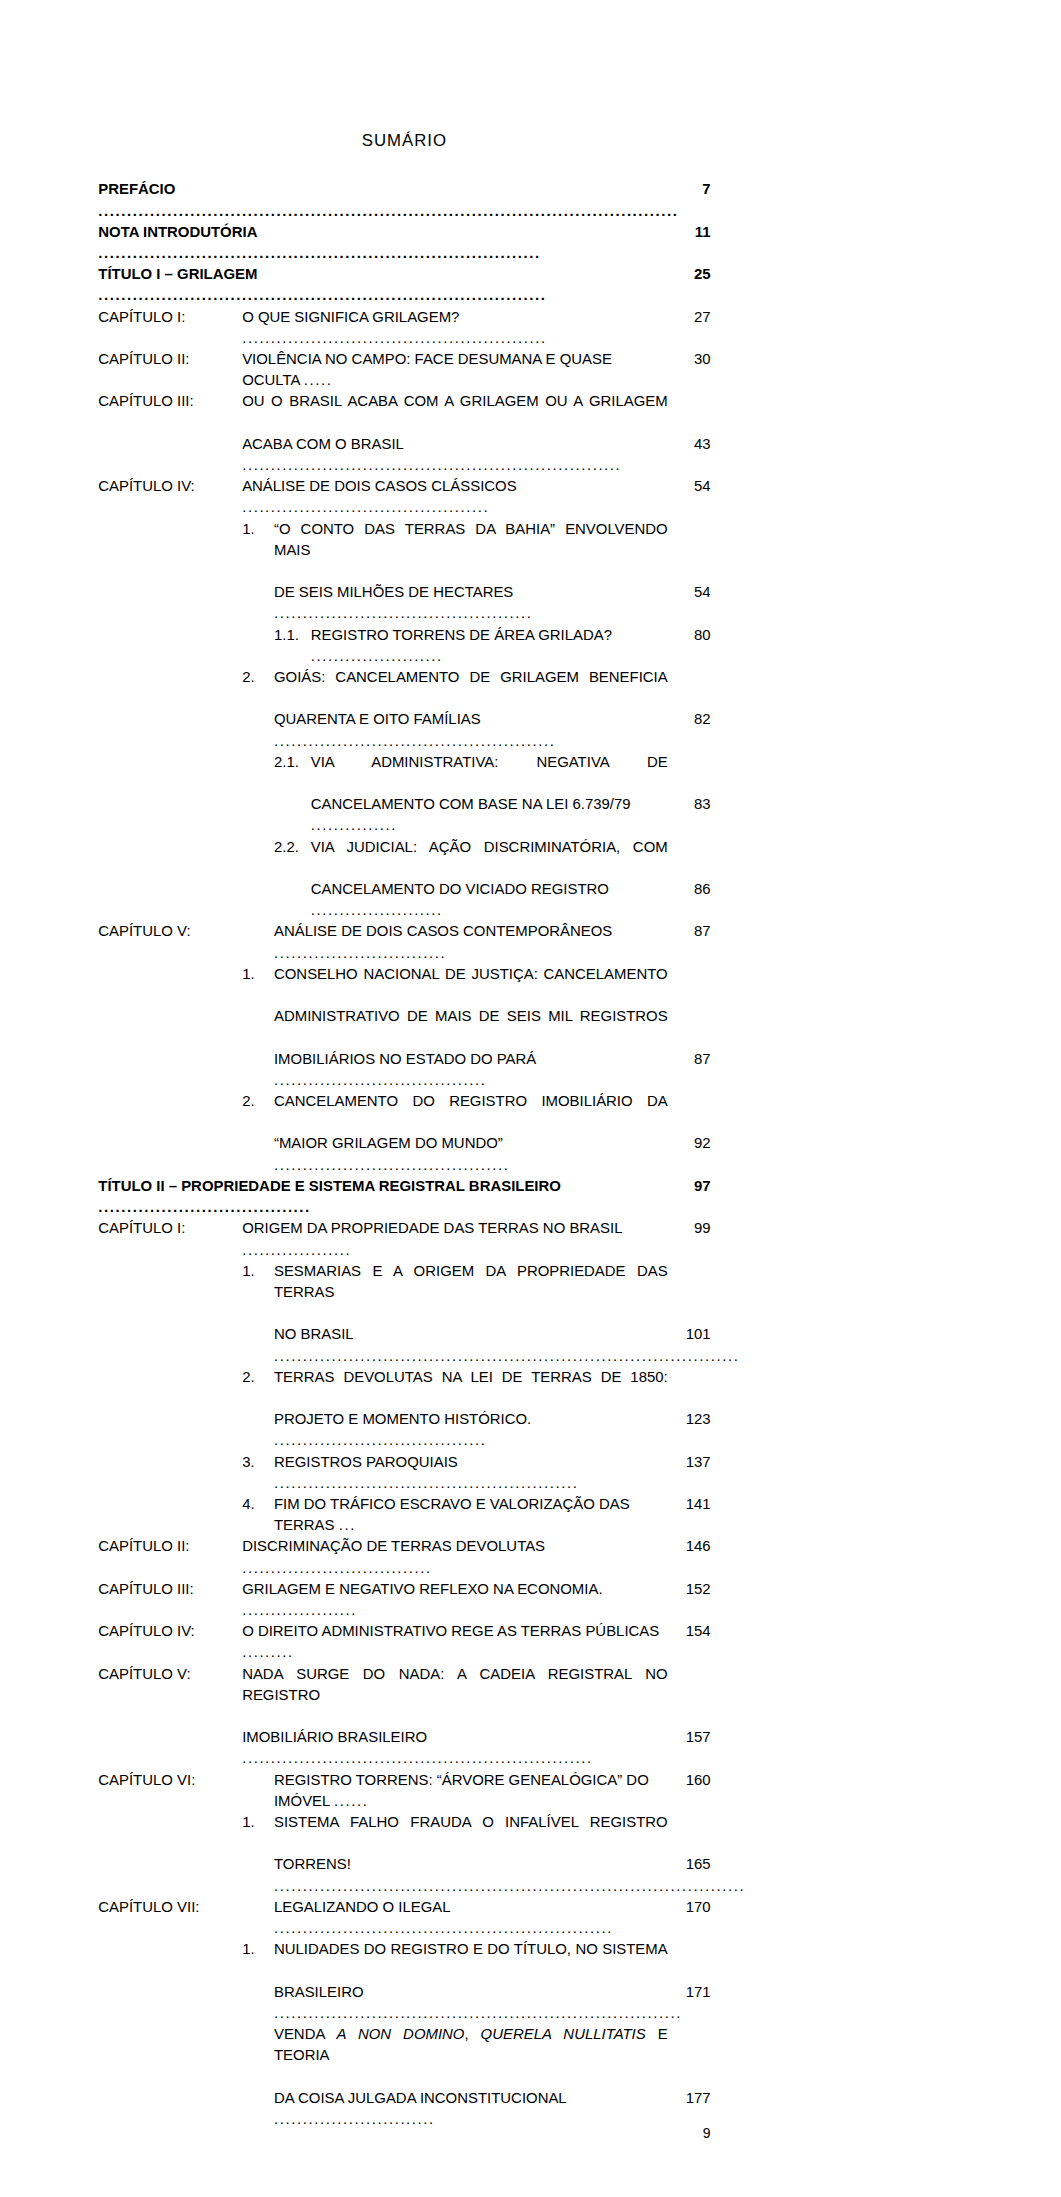SUMÁRIO
| PREFÁCIO ..................................................................................................... | 7 |
| NOTA INTRODUTÓRIA ............................................................................. | 11 |
| TÍTULO I – GRILAGEM .............................................................................. | 25 |
| CAPÍTULO I: | O QUE SIGNIFICA GRILAGEM? ..................................................... | 27 |
| CAPÍTULO II: | VIOLÊNCIA NO CAMPO: FACE DESUMANA E QUASE OCULTA ..... | 30 |
| CAPÍTULO III: | OU O BRASIL ACABA COM A GRILAGEM OU A GRILAGEM | |
| | ACABA COM O BRASIL .................................................................. | 43 |
| CAPÍTULO IV: | ANÁLISE DE DOIS CASOS CLÁSSICOS ........................................... | 54 |
| | 1. | “O CONTO DAS TERRAS DA BAHIA” ENVOLVENDO MAIS | |
| | | DE SEIS MILHÕES DE HECTARES ............................................. | 54 |
| | | 1.1. | REGISTRO TORRENS DE ÁREA GRILADA? ....................... | 80 |
| | 2. | GOIÁS: CANCELAMENTO DE GRILAGEM BENEFICIA | |
| | | QUARENTA E OITO FAMÍLIAS ................................................. | 82 |
| | | 2.1. | VIA ADMINISTRATIVA: NEGATIVA DE | |
| | | | CANCELAMENTO COM BASE NA LEI 6.739/79 ............... | 83 |
| | | 2.2. | VIA JUDICIAL: AÇÃO DISCRIMINATÓRIA, COM | |
| | | | CANCELAMENTO DO VICIADO REGISTRO ....................... | 86 |
| CAPÍTULO V: | ANÁLISE DE DOIS CASOS CONTEMPORÂNEOS .............................. | 87 |
| | 1. | CONSELHO NACIONAL DE JUSTIÇA: CANCELAMENTO | |
| | | ADMINISTRATIVO DE MAIS DE SEIS MIL REGISTROS | |
| | | IMOBILIÁRIOS NO ESTADO DO PARÁ ..................................... | 87 |
| | 2. | CANCELAMENTO DO REGISTRO IMOBILIÁRIO DA | |
| | | “MAIOR GRILAGEM DO MUNDO” ......................................... | 92 |
| TÍTULO II – PROPRIEDADE E SISTEMA REGISTRAL BRASILEIRO ..................................... | 97 |
| CAPÍTULO I: | ORIGEM DA PROPRIEDADE DAS TERRAS NO BRASIL ................... | 99 |
| | 1. | SESMARIAS E A ORIGEM DA PROPRIEDADE DAS TERRAS | |
| | | NO BRASIL ................................................................................. | 101 |
| | 2. | TERRAS DEVOLUTAS NA LEI DE TERRAS DE 1850: | |
| | | PROJETO E MOMENTO HISTÓRICO. ..................................... | 123 |
| | 3. | REGISTROS PAROQUIAIS ..................................................... | 137 |
| | 4. | FIM DO TRÁFICO ESCRAVO E VALORIZAÇÃO DAS TERRAS ... | 141 |
| CAPÍTULO II: | DISCRIMINAÇÃO DE TERRAS DEVOLUTAS ................................. | 146 |
| CAPÍTULO III: | GRILAGEM E NEGATIVO REFLEXO NA ECONOMIA. .................... | 152 |
| CAPÍTULO IV: | O DIREITO ADMINISTRATIVO REGE AS TERRAS PÚBLICAS ......... | 154 |
| CAPÍTULO V: | NADA SURGE DO NADA: A CADEIA REGISTRAL NO REGISTRO | |
| | IMOBILIÁRIO BRASILEIRO ............................................................. | 157 |
| CAPÍTULO VI: | REGISTRO TORRENS: “ÁRVORE GENEALÓGICA” DO IMÓVEL ...... | 160 |
| | 1. | SISTEMA FALHO FRAUDA O INFALÍVEL REGISTRO | |
| | | TORRENS! .................................................................................. | 165 |
| CAPÍTULO VII: | LEGALIZANDO O ILEGAL ........................................................... | 170 |
| | 1. | NULIDADES DO REGISTRO E DO TÍTULO, NO SISTEMA | |
| | | BRASILEIRO ....................................................................... | 171 |
| | | VENDA A NON DOMINO , QUERELA NULLITATIS E TEORIA | |
| | | DA COISA JULGADA INCONSTITUCIONAL ............................ | 177 |
9